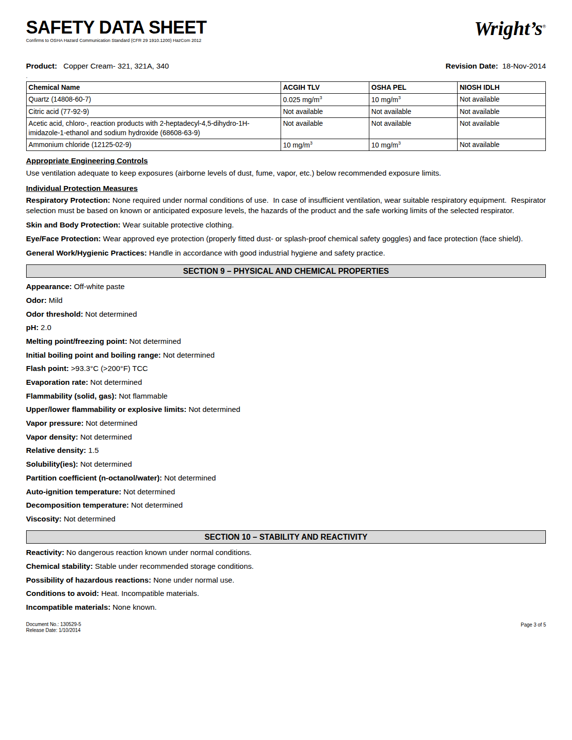SAFETY DATA SHEET
Confirms to OSHA Hazard Communication Standard (CFR 29 1910.1200) HazCom 2012
Wright’s®
Product: Copper Cream- 321, 321A, 340
Revision Date: 18-Nov-2014
.
| Chemical Name | ACGIH TLV | OSHA PEL | NIOSH IDLH |
| --- | --- | --- | --- |
| Quartz (14808-60-7) | 0.025 mg/m 3 | 10 mg/m 3 | Not available |
| Citric acid (77-92-9) | Not available | Not available | Not available |
| Acetic acid, chloro-, reaction products with 2-heptadecyl-4,5-dihydro-1H-imidazole-1-ethanol and sodium hydroxide (68608-63-9) | Not available | Not available | Not available |
| Ammonium chloride (12125-02-9) | 10 mg/m 3 | 10 mg/m 3 | Not available |
Appropriate Engineering Controls
Use ventilation adequate to keep exposures (airborne levels of dust, fume, vapor, etc.) below recommended exposure limits.
Individual Protection Measures
Respiratory Protection: None required under normal conditions of use. In case of insufficient ventilation, wear suitable respiratory equipment. Respirator selection must be based on known or anticipated exposure levels, the hazards of the product and the safe working limits of the selected respirator.
Skin and Body Protection: Wear suitable protective clothing.
Eye/Face Protection: Wear approved eye protection (properly fitted dust- or splash-proof chemical safety goggles) and face protection (face shield).
General Work/Hygienic Practices: Handle in accordance with good industrial hygiene and safety practice.
SECTION 9 – PHYSICAL AND CHEMICAL PROPERTIES
Appearance: Off-white paste
Odor: Mild
Odor threshold: Not determined
pH: 2.0
Melting point/freezing point: Not determined
Initial boiling point and boiling range: Not determined
Flash point: >93.3°C (>200°F) TCC
Evaporation rate: Not determined
Flammability (solid, gas): Not flammable
Upper/lower flammability or explosive limits: Not determined
Vapor pressure: Not determined
Vapor density: Not determined
Relative density: 1.5
Solubility(ies): Not determined
Partition coefficient (n-octanol/water): Not determined
Auto-ignition temperature: Not determined
Decomposition temperature: Not determined
Viscosity: Not determined
SECTION 10 – STABILITY AND REACTIVITY
Reactivity: No dangerous reaction known under normal conditions.
Chemical stability: Stable under recommended storage conditions.
Possibility of hazardous reactions: None under normal use.
Conditions to avoid: Heat. Incompatible materials.
Incompatible materials: None known.
Document No.: 130529-5
Release Date: 1/10/2014
Page 3 of 5